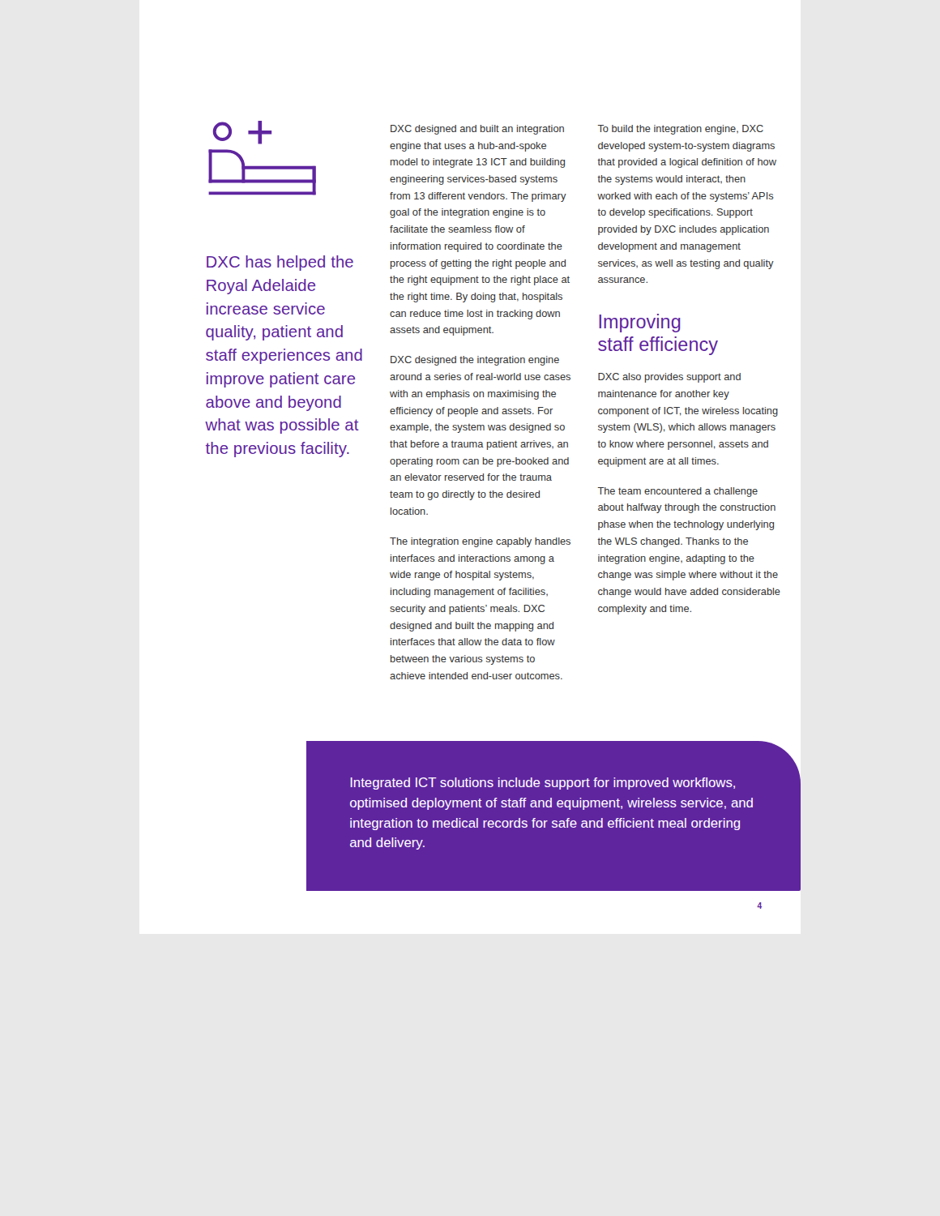DXC has helped the Royal Adelaide increase service quality, patient and staff experiences and improve patient care above and beyond what was possible at the previous facility.
DXC designed and built an integration engine that uses a hub-and-spoke model to integrate 13 ICT and building engineering services-based systems from 13 different vendors. The primary goal of the integration engine is to facilitate the seamless flow of information required to coordinate the process of getting the right people and the right equipment to the right place at the right time. By doing that, hospitals can reduce time lost in tracking down assets and equipment.
DXC designed the integration engine around a series of real-world use cases with an emphasis on maximising the efficiency of people and assets. For example, the system was designed so that before a trauma patient arrives, an operating room can be pre-booked and an elevator reserved for the trauma team to go directly to the desired location.
The integration engine capably handles interfaces and interactions among a wide range of hospital systems, including management of facilities, security and patients’ meals. DXC designed and built the mapping and interfaces that allow the data to flow between the various systems to achieve intended end-user outcomes.
To build the integration engine, DXC developed system-to-system diagrams that provided a logical definition of how the systems would interact, then worked with each of the systems’ APIs to develop specifications. Support provided by DXC includes application development and management services, as well as testing and quality assurance.
Improving
staff efficiency
DXC also provides support and maintenance for another key component of ICT, the wireless locating system (WLS), which allows managers to know where personnel, assets and equipment are at all times.
The team encountered a challenge about halfway through the construction phase when the technology underlying the WLS changed. Thanks to the integration engine, adapting to the change was simple where without it the change would have added considerable complexity and time.
Integrated ICT solutions include support for improved workflows, optimised deployment of staff and equipment, wireless service, and integration to medical records for safe and efficient meal ordering and delivery.
4